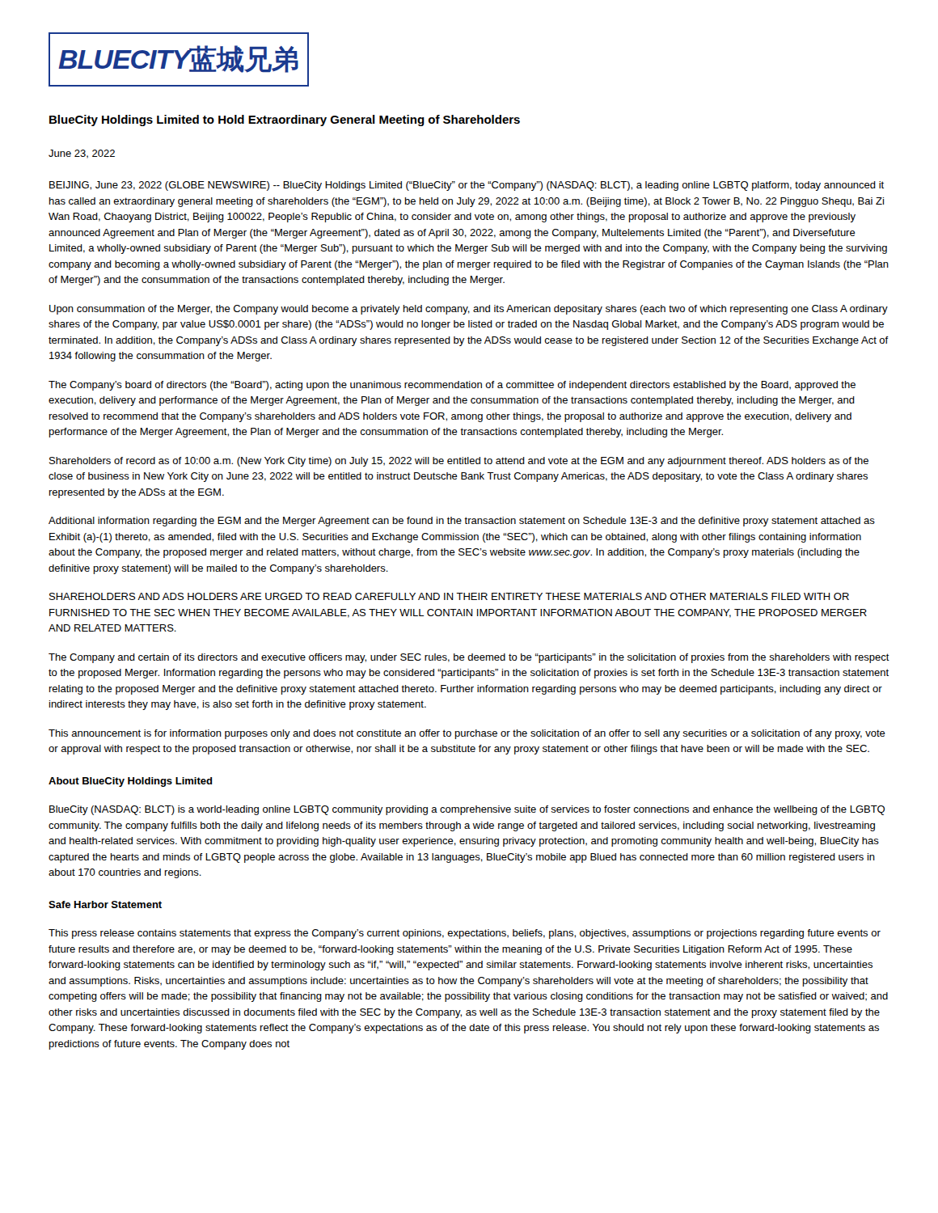BLUECITY蓝城兄弟
BlueCity Holdings Limited to Hold Extraordinary General Meeting of Shareholders
June 23, 2022
BEIJING, June 23, 2022 (GLOBE NEWSWIRE) -- BlueCity Holdings Limited (“BlueCity” or the “Company”) (NASDAQ: BLCT), a leading online LGBTQ platform, today announced it has called an extraordinary general meeting of shareholders (the “EGM”), to be held on July 29, 2022 at 10:00 a.m. (Beijing time), at Block 2 Tower B, No. 22 Pingguo Shequ, Bai Zi Wan Road, Chaoyang District, Beijing 100022, People’s Republic of China, to consider and vote on, among other things, the proposal to authorize and approve the previously announced Agreement and Plan of Merger (the “Merger Agreement”), dated as of April 30, 2022, among the Company, Multelements Limited (the “Parent”), and Diversefuture Limited, a wholly-owned subsidiary of Parent (the “Merger Sub”), pursuant to which the Merger Sub will be merged with and into the Company, with the Company being the surviving company and becoming a wholly-owned subsidiary of Parent (the “Merger”), the plan of merger required to be filed with the Registrar of Companies of the Cayman Islands (the “Plan of Merger”) and the consummation of the transactions contemplated thereby, including the Merger.
Upon consummation of the Merger, the Company would become a privately held company, and its American depositary shares (each two of which representing one Class A ordinary shares of the Company, par value US$0.0001 per share) (the “ADSs”) would no longer be listed or traded on the Nasdaq Global Market, and the Company’s ADS program would be terminated. In addition, the Company’s ADSs and Class A ordinary shares represented by the ADSs would cease to be registered under Section 12 of the Securities Exchange Act of 1934 following the consummation of the Merger.
The Company’s board of directors (the “Board”), acting upon the unanimous recommendation of a committee of independent directors established by the Board, approved the execution, delivery and performance of the Merger Agreement, the Plan of Merger and the consummation of the transactions contemplated thereby, including the Merger, and resolved to recommend that the Company’s shareholders and ADS holders vote FOR, among other things, the proposal to authorize and approve the execution, delivery and performance of the Merger Agreement, the Plan of Merger and the consummation of the transactions contemplated thereby, including the Merger.
Shareholders of record as of 10:00 a.m. (New York City time) on July 15, 2022 will be entitled to attend and vote at the EGM and any adjournment thereof. ADS holders as of the close of business in New York City on June 23, 2022 will be entitled to instruct Deutsche Bank Trust Company Americas, the ADS depositary, to vote the Class A ordinary shares represented by the ADSs at the EGM.
Additional information regarding the EGM and the Merger Agreement can be found in the transaction statement on Schedule 13E-3 and the definitive proxy statement attached as Exhibit (a)-(1) thereto, as amended, filed with the U.S. Securities and Exchange Commission (the “SEC”), which can be obtained, along with other filings containing information about the Company, the proposed merger and related matters, without charge, from the SEC’s website www.sec.gov. In addition, the Company’s proxy materials (including the definitive proxy statement) will be mailed to the Company’s shareholders.
SHAREHOLDERS AND ADS HOLDERS ARE URGED TO READ CAREFULLY AND IN THEIR ENTIRETY THESE MATERIALS AND OTHER MATERIALS FILED WITH OR FURNISHED TO THE SEC WHEN THEY BECOME AVAILABLE, AS THEY WILL CONTAIN IMPORTANT INFORMATION ABOUT THE COMPANY, THE PROPOSED MERGER AND RELATED MATTERS.
The Company and certain of its directors and executive officers may, under SEC rules, be deemed to be “participants” in the solicitation of proxies from the shareholders with respect to the proposed Merger. Information regarding the persons who may be considered “participants” in the solicitation of proxies is set forth in the Schedule 13E-3 transaction statement relating to the proposed Merger and the definitive proxy statement attached thereto. Further information regarding persons who may be deemed participants, including any direct or indirect interests they may have, is also set forth in the definitive proxy statement.
This announcement is for information purposes only and does not constitute an offer to purchase or the solicitation of an offer to sell any securities or a solicitation of any proxy, vote or approval with respect to the proposed transaction or otherwise, nor shall it be a substitute for any proxy statement or other filings that have been or will be made with the SEC.
About BlueCity Holdings Limited
BlueCity (NASDAQ: BLCT) is a world-leading online LGBTQ community providing a comprehensive suite of services to foster connections and enhance the wellbeing of the LGBTQ community. The company fulfills both the daily and lifelong needs of its members through a wide range of targeted and tailored services, including social networking, livestreaming and health-related services. With commitment to providing high-quality user experience, ensuring privacy protection, and promoting community health and well-being, BlueCity has captured the hearts and minds of LGBTQ people across the globe. Available in 13 languages, BlueCity’s mobile app Blued has connected more than 60 million registered users in about 170 countries and regions.
Safe Harbor Statement
This press release contains statements that express the Company’s current opinions, expectations, beliefs, plans, objectives, assumptions or projections regarding future events or future results and therefore are, or may be deemed to be, “forward-looking statements” within the meaning of the U.S. Private Securities Litigation Reform Act of 1995. These forward-looking statements can be identified by terminology such as “if,” “will,” “expected” and similar statements. Forward-looking statements involve inherent risks, uncertainties and assumptions. Risks, uncertainties and assumptions include: uncertainties as to how the Company’s shareholders will vote at the meeting of shareholders; the possibility that competing offers will be made; the possibility that financing may not be available; the possibility that various closing conditions for the transaction may not be satisfied or waived; and other risks and uncertainties discussed in documents filed with the SEC by the Company, as well as the Schedule 13E-3 transaction statement and the proxy statement filed by the Company. These forward-looking statements reflect the Company’s expectations as of the date of this press release. You should not rely upon these forward-looking statements as predictions of future events. The Company does not